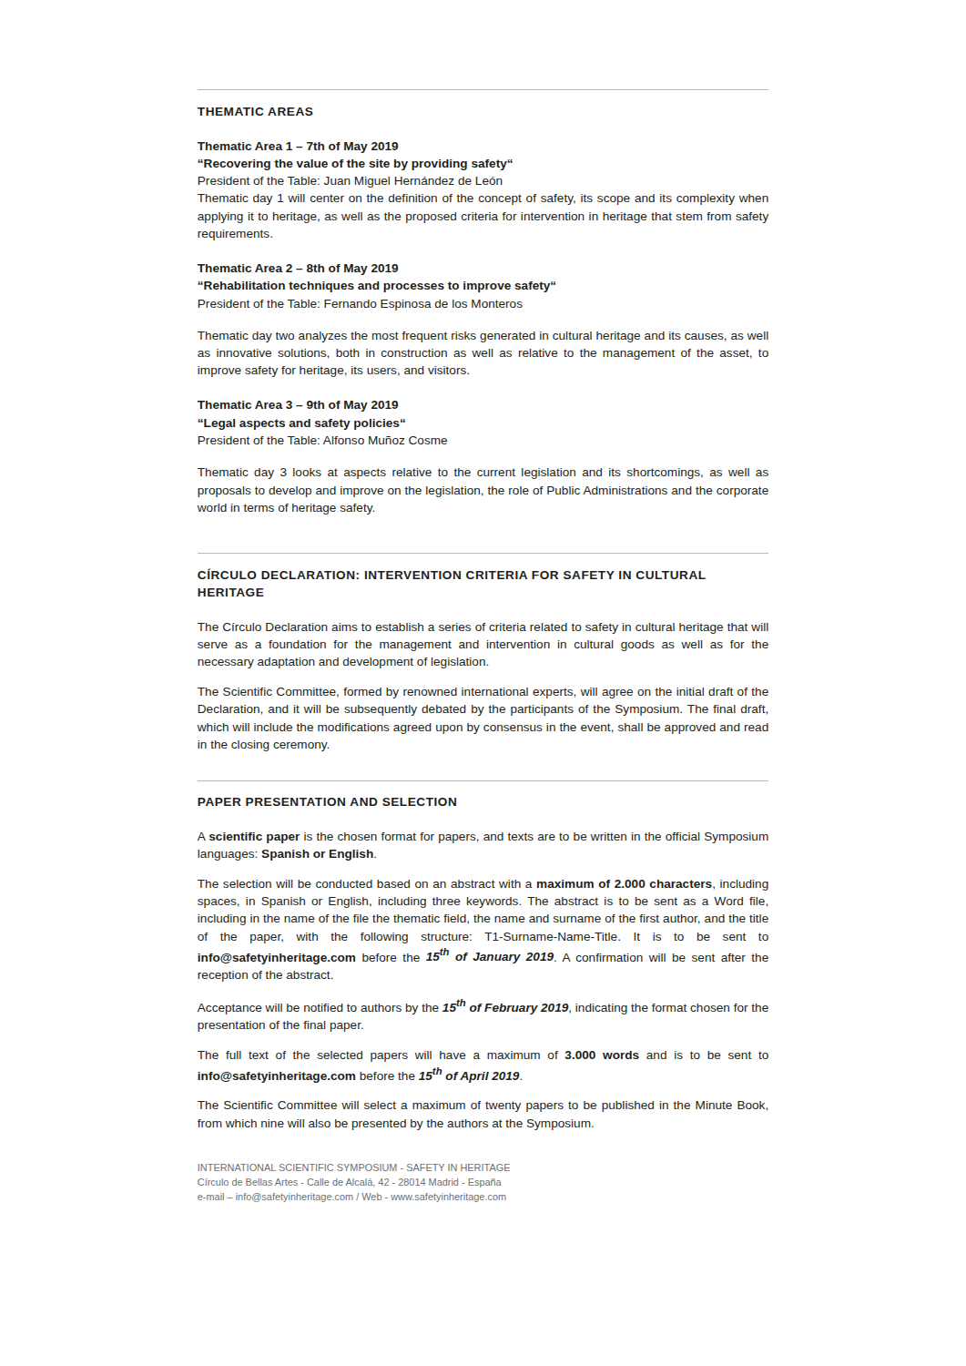Thematic Areas
Thematic Area 1 – 7th of May 2019
“Recovering the value of the site by providing safety“
President of the Table: Juan Miguel Hernández de León
Thematic day 1 will center on the definition of the concept of safety, its scope and its complexity when applying it to heritage, as well as the proposed criteria for intervention in heritage that stem from safety requirements.
Thematic Area 2 – 8th of May 2019
“Rehabilitation techniques and processes to improve safety“
President of the Table: Fernando Espinosa de los Monteros
Thematic day two analyzes the most frequent risks generated in cultural heritage and its causes, as well as innovative solutions, both in construction as well as relative to the management of the asset, to improve safety for heritage, its users, and visitors.
Thematic Area 3 – 9th of May 2019
“Legal aspects and safety policies“
President of the Table: Alfonso Muñoz Cosme
Thematic day 3 looks at aspects relative to the current legislation and its shortcomings, as well as proposals to develop and improve on the legislation, the role of Public Administrations and the corporate world in terms of heritage safety.
Círculo Declaration: Intervention Criteria for Safety in Cultural Heritage
The Círculo Declaration aims to establish a series of criteria related to safety in cultural heritage that will serve as a foundation for the management and intervention in cultural goods as well as for the necessary adaptation and development of legislation.
The Scientific Committee, formed by renowned international experts, will agree on the initial draft of the Declaration, and it will be subsequently debated by the participants of the Symposium. The final draft, which will include the modifications agreed upon by consensus in the event, shall be approved and read in the closing ceremony.
Paper Presentation and Selection
A scientific paper is the chosen format for papers, and texts are to be written in the official Symposium languages: Spanish or English.
The selection will be conducted based on an abstract with a maximum of 2.000 characters, including spaces, in Spanish or English, including three keywords. The abstract is to be sent as a Word file, including in the name of the file the thematic field, the name and surname of the first author, and the title of the paper, with the following structure: T1-Surname-Name-Title. It is to be sent to info@safetyinheritage.com before the 15th of January 2019. A confirmation will be sent after the reception of the abstract.
Acceptance will be notified to authors by the 15th of February 2019, indicating the format chosen for the presentation of the final paper.
The full text of the selected papers will have a maximum of 3.000 words and is to be sent to info@safetyinheritage.com before the 15th of April 2019.
The Scientific Committee will select a maximum of twenty papers to be published in the Minute Book, from which nine will also be presented by the authors at the Symposium.
INTERNATIONAL SCIENTIFIC SYMPOSIUM - SAFETY IN HERITAGE
Círculo de Bellas Artes - Calle de Alcalá, 42 - 28014 Madrid - España
e-mail – info@safetyinheritage.com / Web - www.safetyinheritage.com